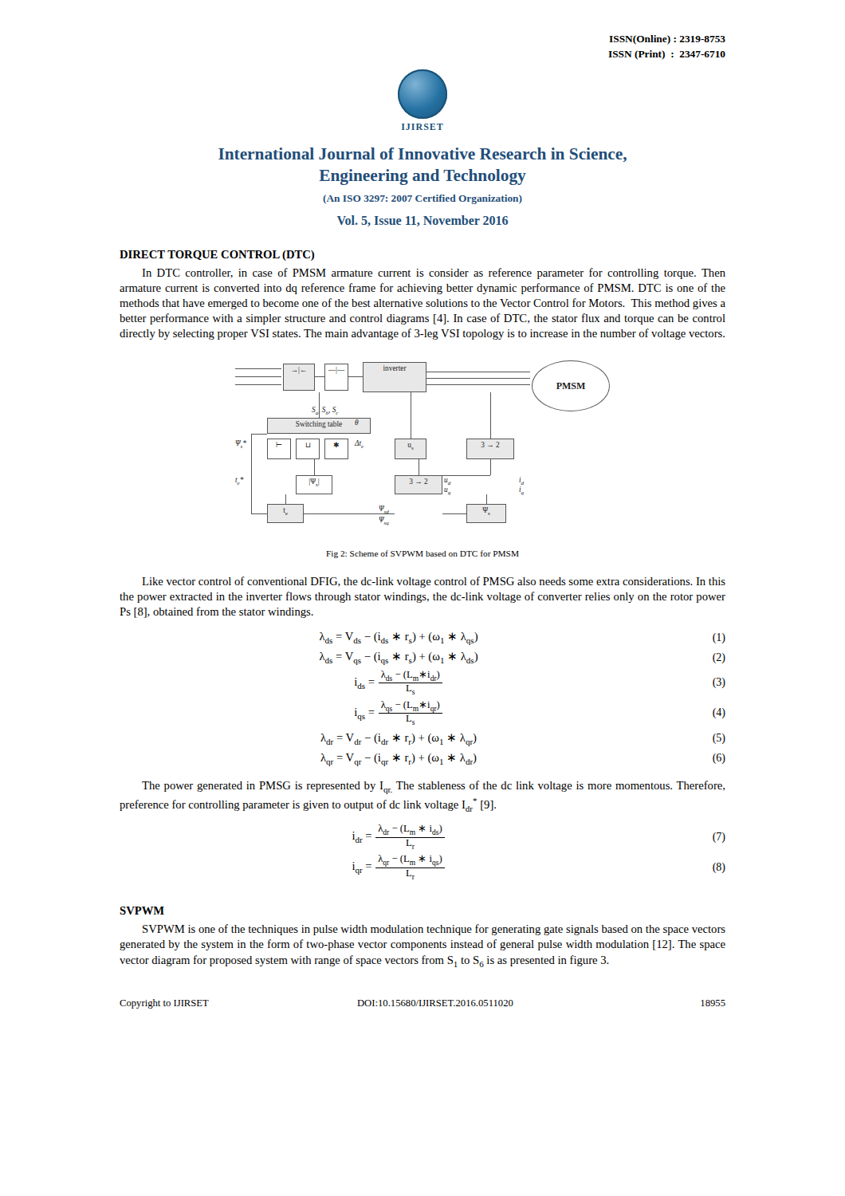ISSN(Online) : 2319-8753
ISSN (Print) : 2347-6710
International Journal of Innovative Research in Science,
Engineering and Technology
(An ISO 3297: 2007 Certified Organization)
Vol. 5, Issue 11, November 2016
Direct Torque Control (DTC)
In DTC controller, in case of PMSM armature current is consider as reference parameter for controlling torque. Then armature current is converted into dq reference frame for achieving better dynamic performance of PMSM. DTC is one of the methods that have emerged to become one of the best alternative solutions to the Vector Control for Motors. This method gives a better performance with a simpler structure and control diagrams [4]. In case of DTC, the stator flux and torque can be control directly by selecting proper VSI states. The main advantage of 3-leg VSI topology is to increase in the number of voltage vectors.
→|←
—|—
inverter
PMSM
Switching table
⊢
⊔
✱
us
3 → 2
3 → 2
Ψs
|Ψs|
te
Sa, Sb, Sc
Ψs*
te*
Δte
ud
uq
id
iq
Ψsd
Ψsq
θ
Fig 2: Scheme of SVPWM based on DTC for PMSM
Like vector control of conventional DFIG, the dc-link voltage control of PMSG also needs some extra considerations. In this the power extracted in the inverter flows through stator windings, the dc-link voltage of converter relies only on the rotor power Ps [8], obtained from the stator windings.
| λ ds = V ds − (i ds ∗ r s ) + (ω 1 ∗ λ qs ) | (1) |
| λ ds = V qs − (i qs ∗ r s ) + (ω 1 ∗ λ ds ) | (2) |
| i ds = λ ds − (L m ∗i dr ) L s | (3) |
| i qs = λ qs − (L m ∗i qr ) L s | (4) |
| λ dr = V dr − (i dr ∗ r r ) + (ω 1 ∗ λ qr ) | (5) |
| λ qr = V qr − (i qr ∗ r r ) + (ω 1 ∗ λ dr ) | (6) |
The power generated in PMSG is represented by Iqr. The stableness of the dc link voltage is more momentous. Therefore, preference for controlling parameter is given to output of dc link voltage Idr* [9].
| i dr = λ dr − (L m ∗ i ds ) L r | (7) |
| i qr = λ qr − (L m ∗ i qs ) L r | (8) |
SVPWM
SVPWM is one of the techniques in pulse width modulation technique for generating gate signals based on the space vectors generated by the system in the form of two-phase vector components instead of general pulse width modulation [12]. The space vector diagram for proposed system with range of space vectors from S1 to S6 is as presented in figure 3.
Copyright to IJIRSET
DOI:10.15680/IJIRSET.2016.0511020
18955